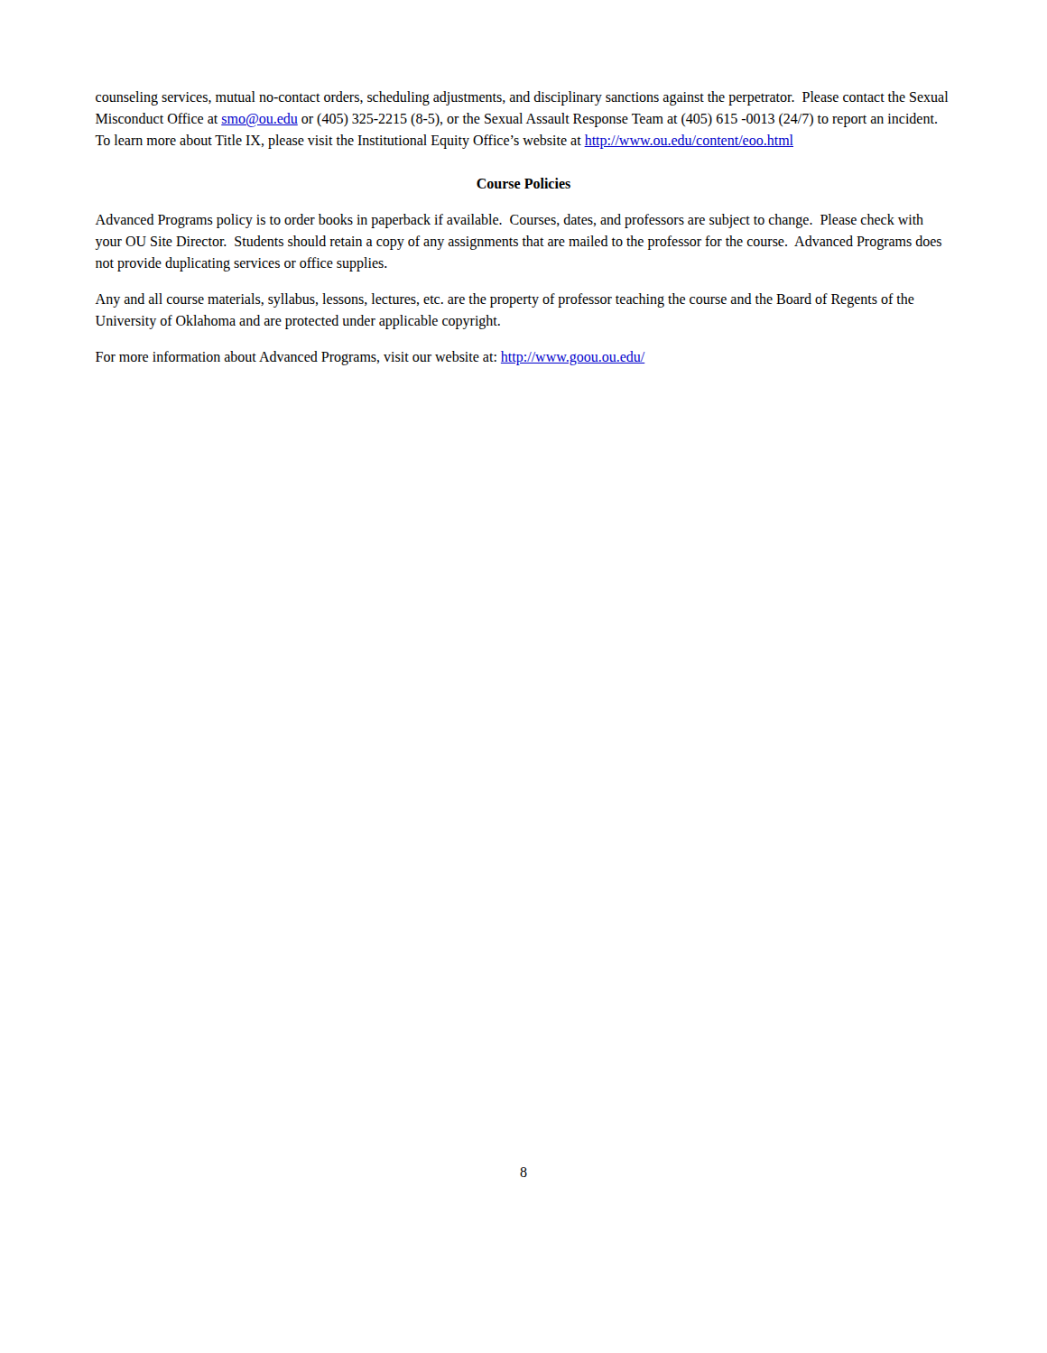counseling services, mutual no-contact orders, scheduling adjustments, and disciplinary sanctions against the perpetrator. Please contact the Sexual Misconduct Office at smo@ou.edu or (405) 325-2215 (8-5), or the Sexual Assault Response Team at (405) 615 -0013 (24/7) to report an incident. To learn more about Title IX, please visit the Institutional Equity Office’s website at http://www.ou.edu/content/eoo.html
Course Policies
Advanced Programs policy is to order books in paperback if available. Courses, dates, and professors are subject to change. Please check with your OU Site Director. Students should retain a copy of any assignments that are mailed to the professor for the course. Advanced Programs does not provide duplicating services or office supplies.
Any and all course materials, syllabus, lessons, lectures, etc. are the property of professor teaching the course and the Board of Regents of the University of Oklahoma and are protected under applicable copyright.
For more information about Advanced Programs, visit our website at: http://www.goou.ou.edu/
8